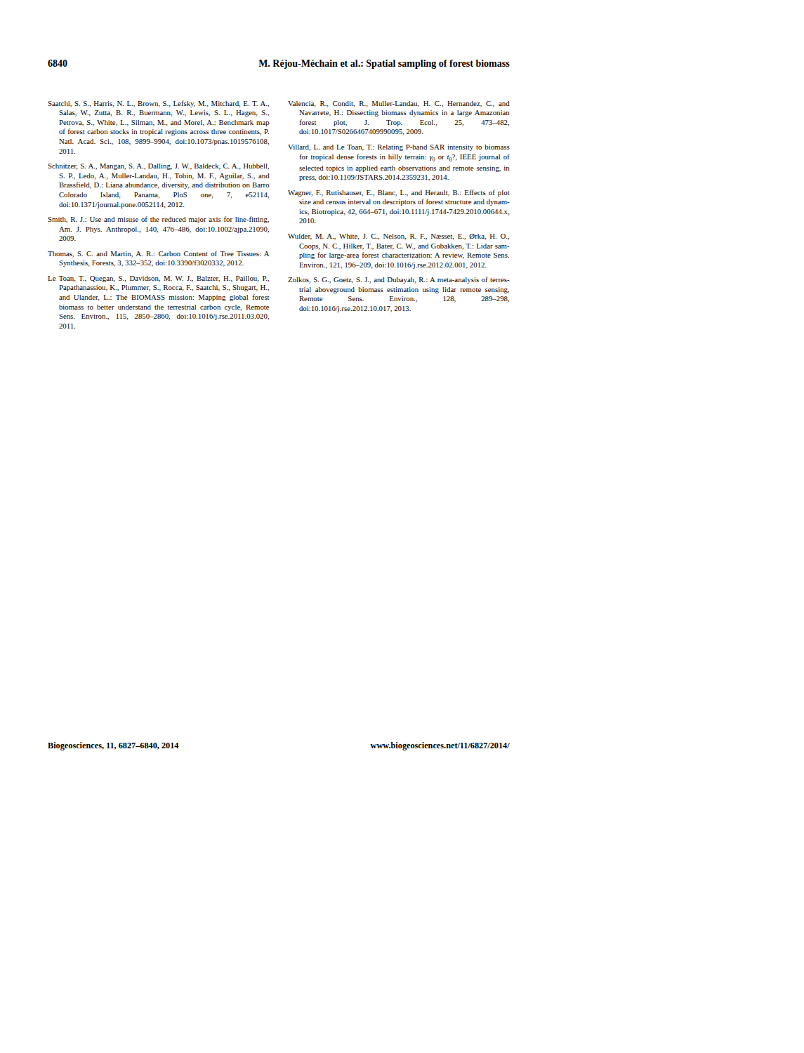6840 M. Réjou-Méchain et al.: Spatial sampling of forest biomass
Saatchi, S. S., Harris, N. L., Brown, S., Lefsky, M., Mitchard, E. T. A., Salas, W., Zutta, B. R., Buermann, W., Lewis, S. L., Hagen, S., Petrova, S., White, L., Silman, M., and Morel, A.: Benchmark map of forest carbon stocks in tropical regions across three continents, P. Natl. Acad. Sci., 108, 9899–9904, doi:10.1073/pnas.1019576108, 2011.
Schnitzer, S. A., Mangan, S. A., Dalling, J. W., Baldeck, C. A., Hubbell, S. P., Ledo, A., Muller-Landau, H., Tobin, M. F., Aguilar, S., and Brassfield, D.: Liana abundance, diversity, and distribution on Barro Colorado Island, Panama, PloS one, 7, e52114, doi:10.1371/journal.pone.0052114, 2012.
Smith, R. J.: Use and misuse of the reduced major axis for line-fitting, Am. J. Phys. Anthropol., 140, 476–486, doi:10.1002/ajpa.21090, 2009.
Thomas, S. C. and Martin, A. R.: Carbon Content of Tree Tissues: A Synthesis, Forests, 3, 332–352, doi:10.3390/f3020332, 2012.
Le Toan, T., Quegan, S., Davidson, M. W. J., Balzter, H., Paillou, P., Papathanassiou, K., Plummer, S., Rocca, F., Saatchi, S., Shugart, H., and Ulander, L.: The BIOMASS mission: Mapping global forest biomass to better understand the terrestrial carbon cycle, Remote Sens. Environ., 115, 2850–2860, doi:10.1016/j.rse.2011.03.020, 2011.
Valencia, R., Condit, R., Muller-Landau, H. C., Hernandez, C., and Navarrete, H.: Dissecting biomass dynamics in a large Amazonian forest plot, J. Trop. Ecol., 25, 473–482, doi:10.1017/S0266467409990095, 2009.
Villard, L. and Le Toan, T.: Relating P-band SAR intensity to biomass for tropical dense forests in hilly terrain: γ0 or t0?, IEEE journal of selected topics in applied earth observations and remote sensing, in press, doi:10.1109/JSTARS.2014.2359231, 2014.
Wagner, F., Rutishauser, E., Blanc, L., and Herault, B.: Effects of plot size and census interval on descriptors of forest structure and dynamics, Biotropica, 42, 664–671, doi:10.1111/j.1744-7429.2010.00644.x, 2010.
Wulder, M. A., White, J. C., Nelson, R. F., Næsset, E., Ørka, H. O., Coops, N. C., Hilker, T., Bater, C. W., and Gobakken, T.: Lidar sampling for large-area forest characterization: A review, Remote Sens. Environ., 121, 196–209, doi:10.1016/j.rse.2012.02.001, 2012.
Zolkos, S. G., Goetz, S. J., and Dubayah, R.: A meta-analysis of terrestrial aboveground biomass estimation using lidar remote sensing, Remote Sens. Environ., 128, 289–298, doi:10.1016/j.rse.2012.10.017, 2013.
Biogeosciences, 11, 6827–6840, 2014 www.biogeosciences.net/11/6827/2014/